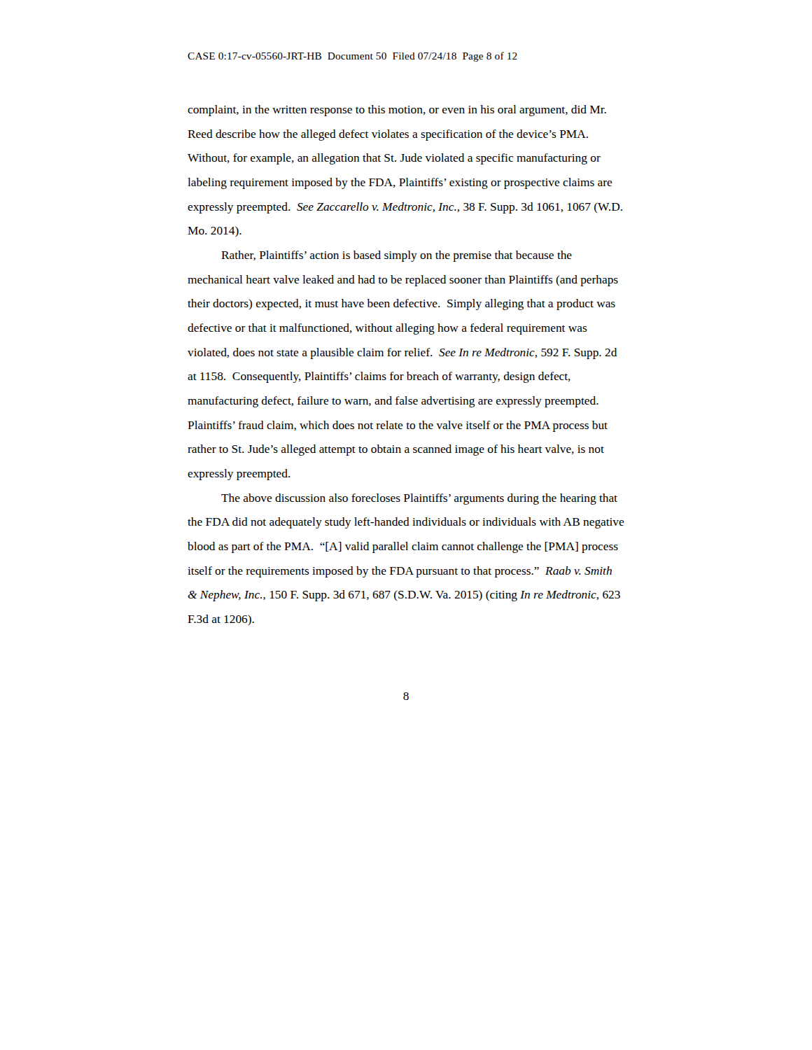CASE 0:17-cv-05560-JRT-HB Document 50 Filed 07/24/18 Page 8 of 12
complaint, in the written response to this motion, or even in his oral argument, did Mr. Reed describe how the alleged defect violates a specification of the device’s PMA. Without, for example, an allegation that St. Jude violated a specific manufacturing or labeling requirement imposed by the FDA, Plaintiffs’ existing or prospective claims are expressly preempted. See Zaccarello v. Medtronic, Inc., 38 F. Supp. 3d 1061, 1067 (W.D. Mo. 2014).
Rather, Plaintiffs’ action is based simply on the premise that because the mechanical heart valve leaked and had to be replaced sooner than Plaintiffs (and perhaps their doctors) expected, it must have been defective. Simply alleging that a product was defective or that it malfunctioned, without alleging how a federal requirement was violated, does not state a plausible claim for relief. See In re Medtronic, 592 F. Supp. 2d at 1158. Consequently, Plaintiffs’ claims for breach of warranty, design defect, manufacturing defect, failure to warn, and false advertising are expressly preempted. Plaintiffs’ fraud claim, which does not relate to the valve itself or the PMA process but rather to St. Jude’s alleged attempt to obtain a scanned image of his heart valve, is not expressly preempted.
The above discussion also forecloses Plaintiffs’ arguments during the hearing that the FDA did not adequately study left-handed individuals or individuals with AB negative blood as part of the PMA. “[A] valid parallel claim cannot challenge the [PMA] process itself or the requirements imposed by the FDA pursuant to that process.” Raab v. Smith & Nephew, Inc., 150 F. Supp. 3d 671, 687 (S.D.W. Va. 2015) (citing In re Medtronic, 623 F.3d at 1206).
8